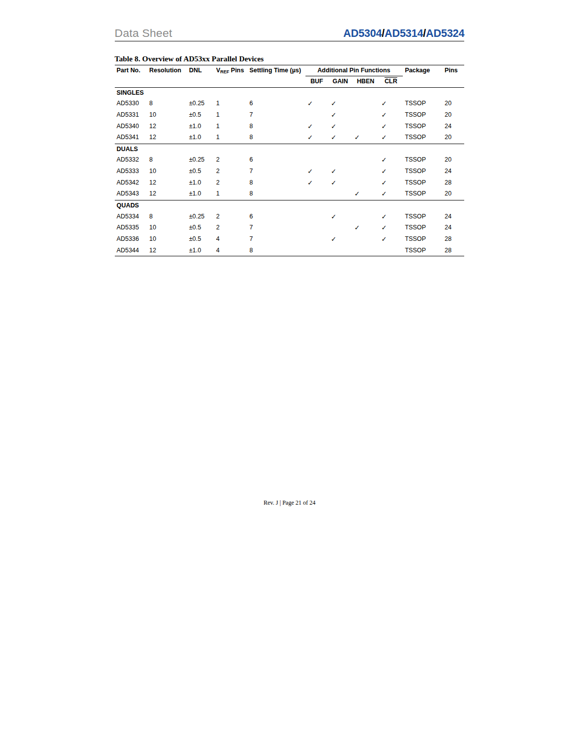Data Sheet
AD5304/AD5314/AD5324
Table 8. Overview of AD53xx Parallel Devices
| Part No. | Resolution | DNL | V REF Pins | Settling Time (µs) | Additional Pin Functions | Package | Pins |
| --- | --- | --- | --- | --- | --- | --- | --- |
| BUF | GAIN | HBEN | CLR |
| SINGLES | | | | | | | | | | |
| AD5330 | 8 | ±0.25 | 1 | 6 | ✓ | ✓ | | ✓ | TSSOP | 20 |
| AD5331 | 10 | ±0.5 | 1 | 7 | | ✓ | | ✓ | TSSOP | 20 |
| AD5340 | 12 | ±1.0 | 1 | 8 | ✓ | ✓ | | ✓ | TSSOP | 24 |
| AD5341 | 12 | ±1.0 | 1 | 8 | ✓ | ✓ | ✓ | ✓ | TSSOP | 20 |
| DUALS | | | | | | | | | | |
| AD5332 | 8 | ±0.25 | 2 | 6 | | | | ✓ | TSSOP | 20 |
| AD5333 | 10 | ±0.5 | 2 | 7 | ✓ | ✓ | | ✓ | TSSOP | 24 |
| AD5342 | 12 | ±1.0 | 2 | 8 | ✓ | ✓ | | ✓ | TSSOP | 28 |
| AD5343 | 12 | ±1.0 | 1 | 8 | | | ✓ | ✓ | TSSOP | 20 |
| QUADS | | | | | | | | | | |
| AD5334 | 8 | ±0.25 | 2 | 6 | | ✓ | | ✓ | TSSOP | 24 |
| AD5335 | 10 | ±0.5 | 2 | 7 | | | ✓ | ✓ | TSSOP | 24 |
| AD5336 | 10 | ±0.5 | 4 | 7 | | ✓ | | ✓ | TSSOP | 28 |
| AD5344 | 12 | ±1.0 | 4 | 8 | | | | | TSSOP | 28 |
Rev. J | Page 21 of 24